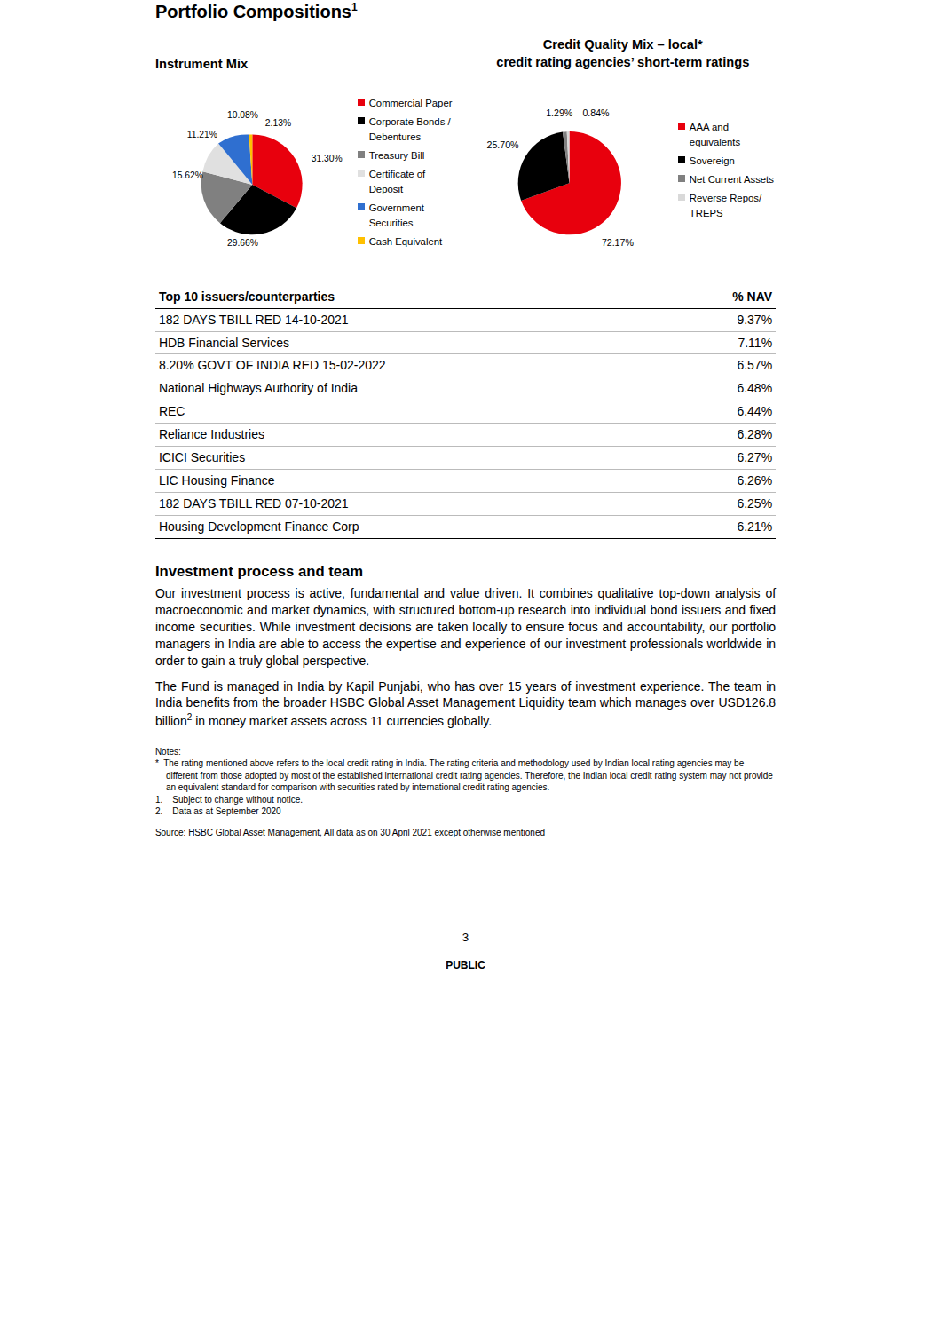Portfolio Compositions1
Instrument Mix
2.13% 10.08% 11.21% 15.62% 29.66% 31.30%
Commercial Paper
Corporate Bonds /
Debentures
Treasury Bill
Certificate of Deposit
Government Securities
Cash Equivalent
Credit Quality Mix – local*
credit rating agencies’ short-term ratings
1.29% 0.84% 25.70% 72.17%
AAA and equivalents
Sovereign
Net Current Assets
Reverse Repos/
TREPS
| Top 10 issuers/counterparties | % NAV |
| --- | --- |
| 182 DAYS TBILL RED 14-10-2021 | 9.37% |
| HDB Financial Services | 7.11% |
| 8.20% GOVT OF INDIA RED 15-02-2022 | 6.57% |
| National Highways Authority of India | 6.48% |
| REC | 6.44% |
| Reliance Industries | 6.28% |
| ICICI Securities | 6.27% |
| LIC Housing Finance | 6.26% |
| 182 DAYS TBILL RED 07-10-2021 | 6.25% |
| Housing Development Finance Corp | 6.21% |
Investment process and team
Our investment process is active, fundamental and value driven. It combines qualitative top-down analysis of macroeconomic and market dynamics, with structured bottom-up research into individual bond issuers and fixed income securities. While investment decisions are taken locally to ensure focus and accountability, our portfolio managers in India are able to access the expertise and experience of our investment professionals worldwide in order to gain a truly global perspective.
The Fund is managed in India by Kapil Punjabi, who has over 15 years of investment experience. The team in India benefits from the broader HSBC Global Asset Management Liquidity team which manages over USD126.8 billion2 in money market assets across 11 currencies globally.
Notes:
* The rating mentioned above refers to the local credit rating in India. The rating criteria and methodology used by Indian local rating agencies may be different from those adopted by most of the established international credit rating agencies. Therefore, the Indian local credit rating system may not provide an equivalent standard for comparison with securities rated by international credit rating agencies.
1. Subject to change without notice.
2. Data as at September 2020
Source: HSBC Global Asset Management, All data as on 30 April 2021 except otherwise mentioned
3
PUBLIC